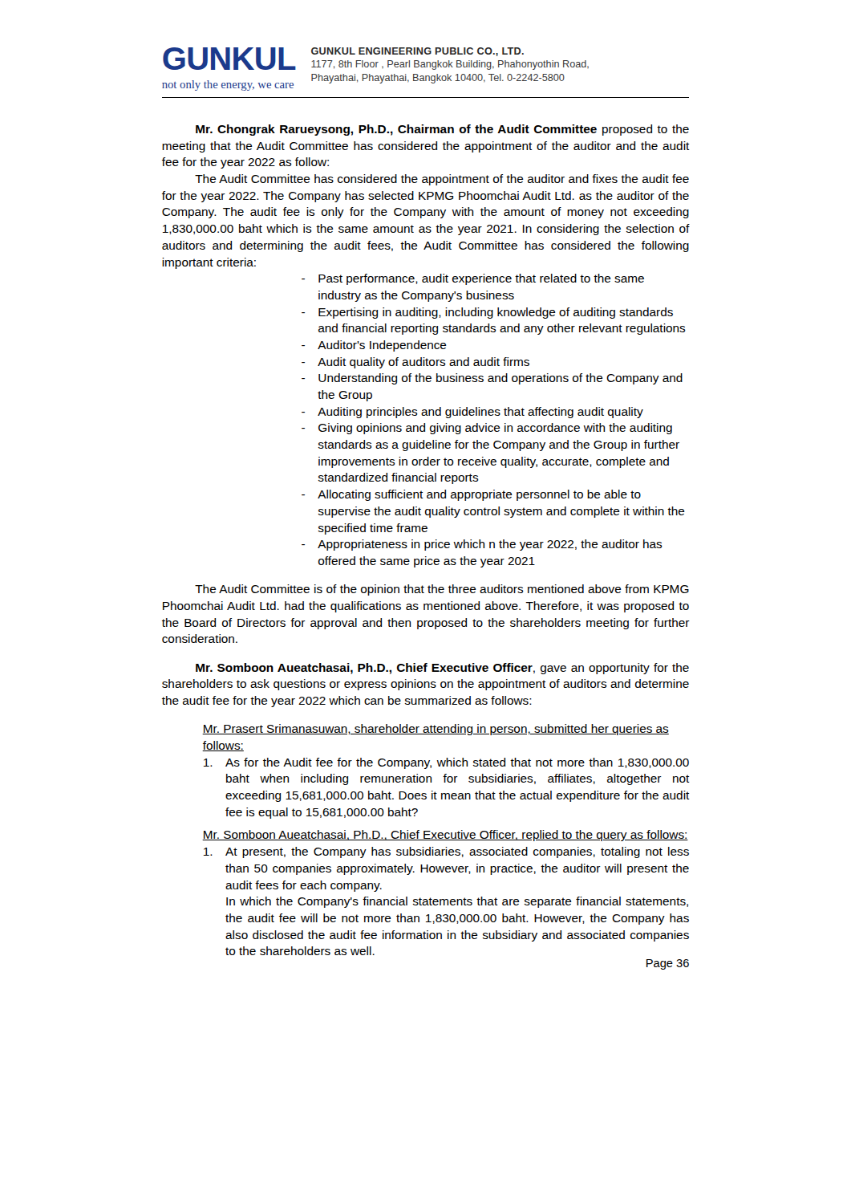GUNKUL
not only the energy, we care
GUNKUL ENGINEERING PUBLIC CO., LTD.
1177, 8th Floor , Pearl Bangkok Building, Phahonyothin Road,
Phayathai, Phayathai, Bangkok 10400, Tel. 0‑2242‑5800
Mr. Chongrak Rarueysong, Ph.D., Chairman of the Audit Committee proposed to the meeting that the Audit Committee has considered the appointment of the auditor and the audit fee for the year 2022 as follow:
The Audit Committee has considered the appointment of the auditor and fixes the audit fee for the year 2022. The Company has selected KPMG Phoomchai Audit Ltd. as the auditor of the Company. The audit fee is only for the Company with the amount of money not exceeding 1,830,000.00 baht which is the same amount as the year 2021. In considering the selection of auditors and determining the audit fees, the Audit Committee has considered the following important criteria:
Past performance, audit experience that related to the same industry as the Company's business
Expertising in auditing, including knowledge of auditing standards and financial reporting standards and any other relevant regulations
Auditor's Independence
Audit quality of auditors and audit firms
Understanding of the business and operations of the Company and the Group
Auditing principles and guidelines that affecting audit quality
Giving opinions and giving advice in accordance with the auditing standards as a guideline for the Company and the Group in further improvements in order to receive quality, accurate, complete and standardized financial reports
Allocating sufficient and appropriate personnel to be able to supervise the audit quality control system and complete it within the specified time frame
Appropriateness in price which n the year 2022, the auditor has offered the same price as the year 2021
The Audit Committee is of the opinion that the three auditors mentioned above from KPMG Phoomchai Audit Ltd. had the qualifications as mentioned above. Therefore, it was proposed to the Board of Directors for approval and then proposed to the shareholders meeting for further consideration.
Mr. Somboon Aueatchasai, Ph.D., Chief Executive Officer, gave an opportunity for the shareholders to ask questions or express opinions on the appointment of auditors and determine the audit fee for the year 2022 which can be summarized as follows:
Mr. Prasert Srimanasuwan, shareholder attending in person, submitted her queries as follows:
As for the Audit fee for the Company, which stated that not more than 1,830,000.00 baht when including remuneration for subsidiaries, affiliates, altogether not exceeding 15,681,000.00 baht. Does it mean that the actual expenditure for the audit fee is equal to 15,681,000.00 baht?
Mr. Somboon Aueatchasai, Ph.D., Chief Executive Officer, replied to the query as follows:
At present, the Company has subsidiaries, associated companies, totaling not less than 50 companies approximately. However, in practice, the auditor will present the audit fees for each company.
In which the Company's financial statements that are separate financial statements, the audit fee will be not more than 1,830,000.00 baht. However, the Company has also disclosed the audit fee information in the subsidiary and associated companies to the shareholders as well.
Page 36